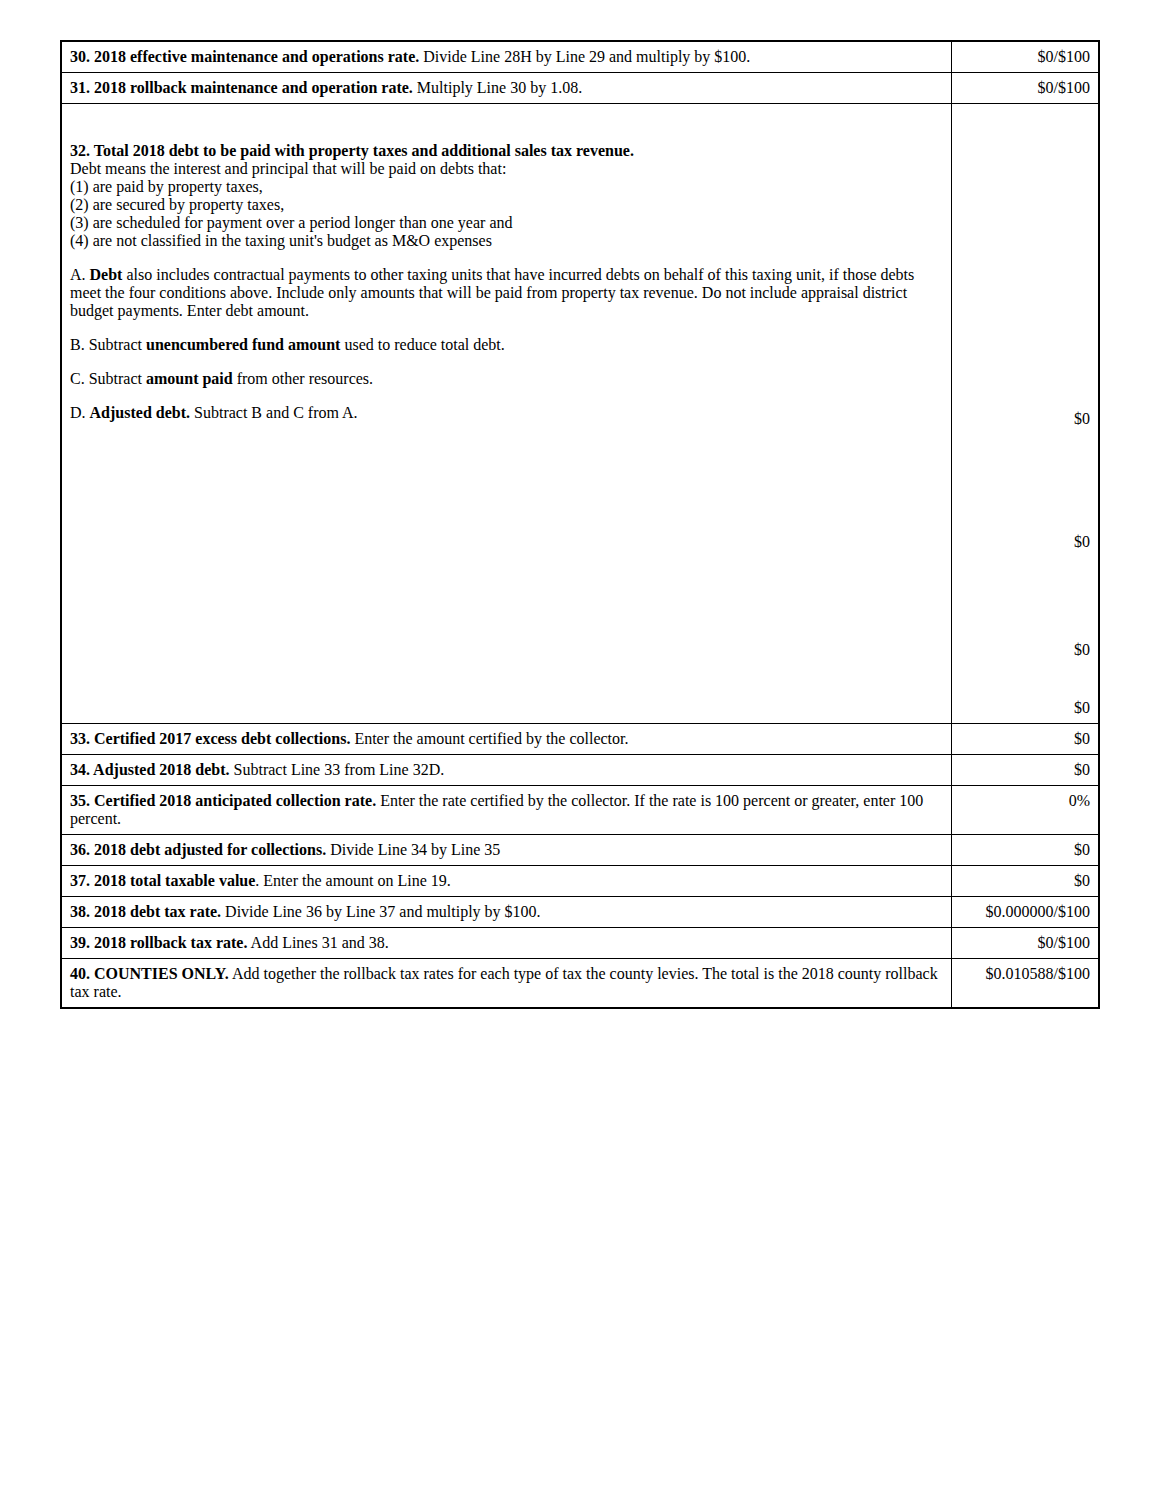| 30. 2018 effective maintenance and operations rate. Divide Line 28H by Line 29 and multiply by $100. | $0/$100 |
| 31. 2018 rollback maintenance and operation rate. Multiply Line 30 by 1.08. | $0/$100 |
| 32. Total 2018 debt to be paid with property taxes and additional sales tax revenue. Debt means the interest and principal that will be paid on debts that: (1) are paid by property taxes, (2) are secured by property taxes, (3) are scheduled for payment over a period longer than one year and (4) are not classified in the taxing unit's budget as M&O expenses A. Debt also includes contractual payments to other taxing units that have incurred debts on behalf of this taxing unit, if those debts meet the four conditions above. Include only amounts that will be paid from property tax revenue. Do not include appraisal district budget payments. Enter debt amount. B. Subtract unencumbered fund amount used to reduce total debt. C. Subtract amount paid from other resources. D. Adjusted debt. Subtract B and C from A. | $0 $0 $0 $0 |
| 33. Certified 2017 excess debt collections. Enter the amount certified by the collector. | $0 |
| 34. Adjusted 2018 debt. Subtract Line 33 from Line 32D. | $0 |
| 35. Certified 2018 anticipated collection rate. Enter the rate certified by the collector. If the rate is 100 percent or greater, enter 100 percent. | 0% |
| 36. 2018 debt adjusted for collections. Divide Line 34 by Line 35 | $0 |
| 37. 2018 total taxable value . Enter the amount on Line 19. | $0 |
| 38. 2018 debt tax rate. Divide Line 36 by Line 37 and multiply by $100. | $0.000000/$100 |
| 39. 2018 rollback tax rate. Add Lines 31 and 38. | $0/$100 |
| 40. COUNTIES ONLY. Add together the rollback tax rates for each type of tax the county levies. The total is the 2018 county rollback tax rate. | $0.010588/$100 |